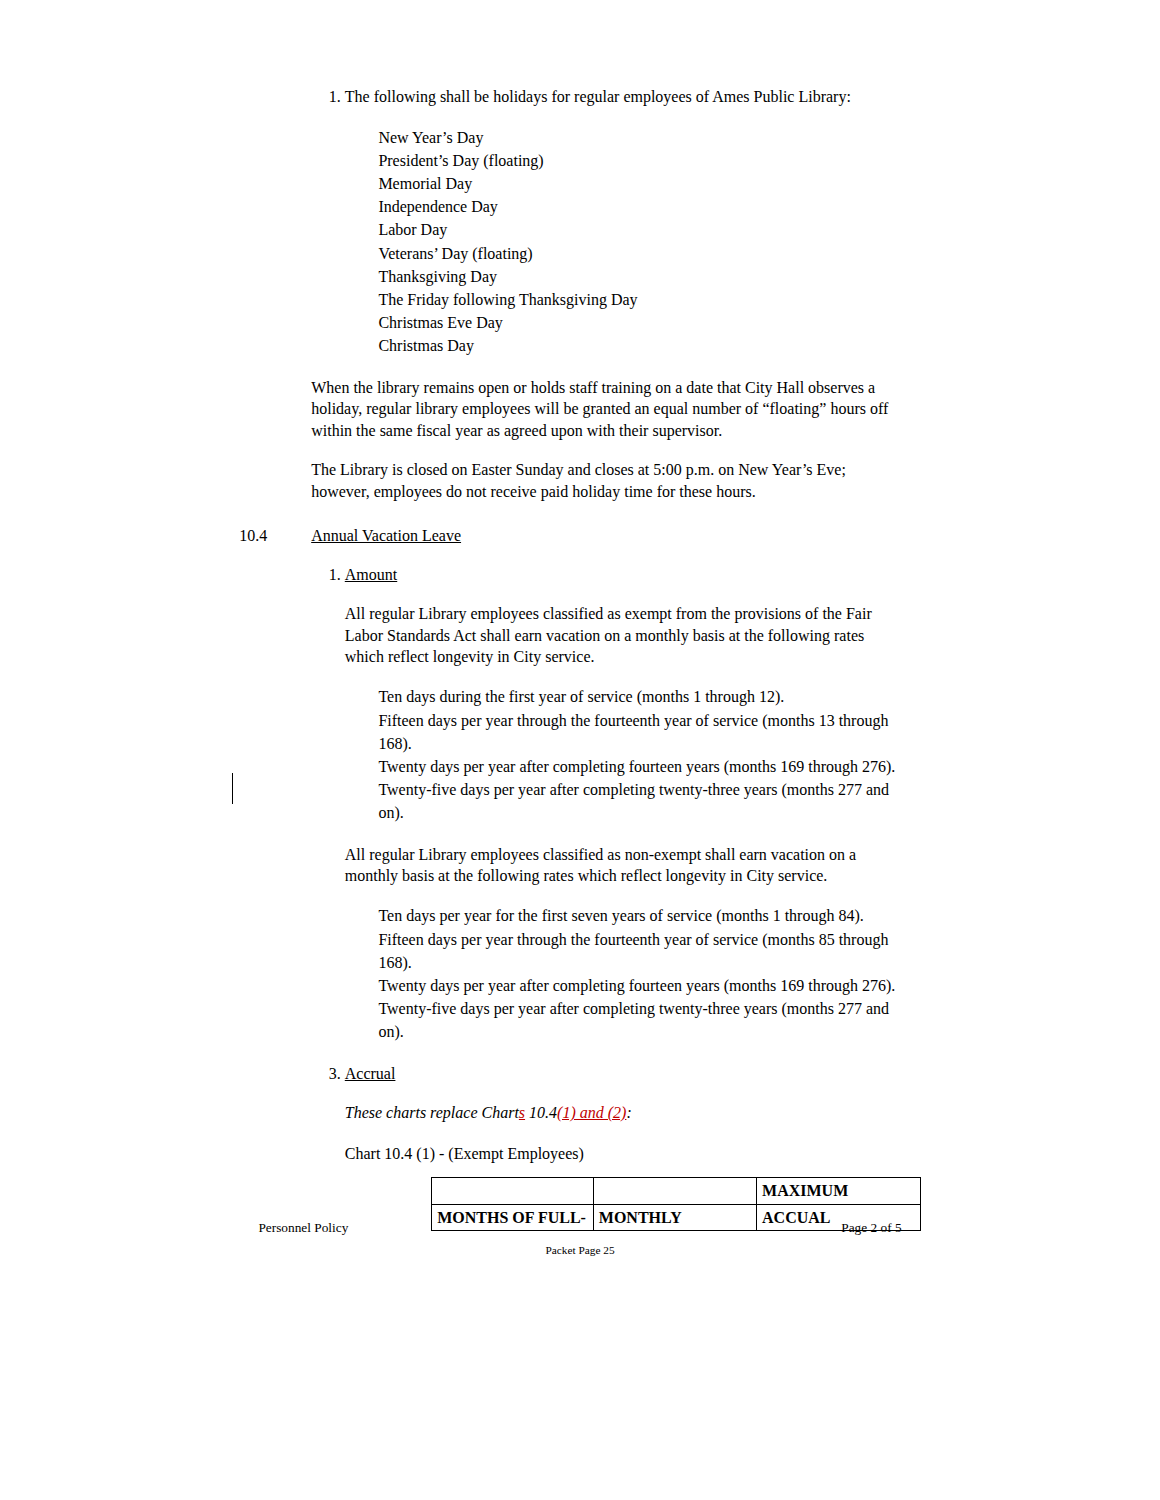The following shall be holidays for regular employees of Ames Public Library:
New Year’s Day
President’s Day (floating)
Memorial Day
Independence Day
Labor Day
Veterans’ Day (floating)
Thanksgiving Day
The Friday following Thanksgiving Day
Christmas Eve Day
Christmas Day
When the library remains open or holds staff training on a date that City Hall observes a holiday, regular library employees will be granted an equal number of “floating” hours off within the same fiscal year as agreed upon with their supervisor.
The Library is closed on Easter Sunday and closes at 5:00 p.m. on New Year’s Eve; however, employees do not receive paid holiday time for these hours.
10.4 Annual Vacation Leave
Amount
All regular Library employees classified as exempt from the provisions of the Fair Labor Standards Act shall earn vacation on a monthly basis at the following rates which reflect longevity in City service.
Ten days during the first year of service (months 1 through 12).
Fifteen days per year through the fourteenth year of service (months 13 through 168).
Twenty days per year after completing fourteen years (months 169 through 276).
Twenty-five days per year after completing twenty-three years (months 277 and on).
All regular Library employees classified as non-exempt shall earn vacation on a monthly basis at the following rates which reflect longevity in City service.
Ten days per year for the first seven years of service (months 1 through 84).
Fifteen days per year through the fourteenth year of service (months 85 through 168).
Twenty days per year after completing fourteen years (months 169 through 276).
Twenty-five days per year after completing twenty-three years (months 277 and on).
Accrual
These charts replace Charts 10.4(1) and (2):
Chart 10.4 (1) - (Exempt Employees)
| | | MAXIMUM |
| MONTHS OF FULL- | MONTHLY | ACCUAL |
Personnel Policy
Page 2 of 5
Packet Page 25